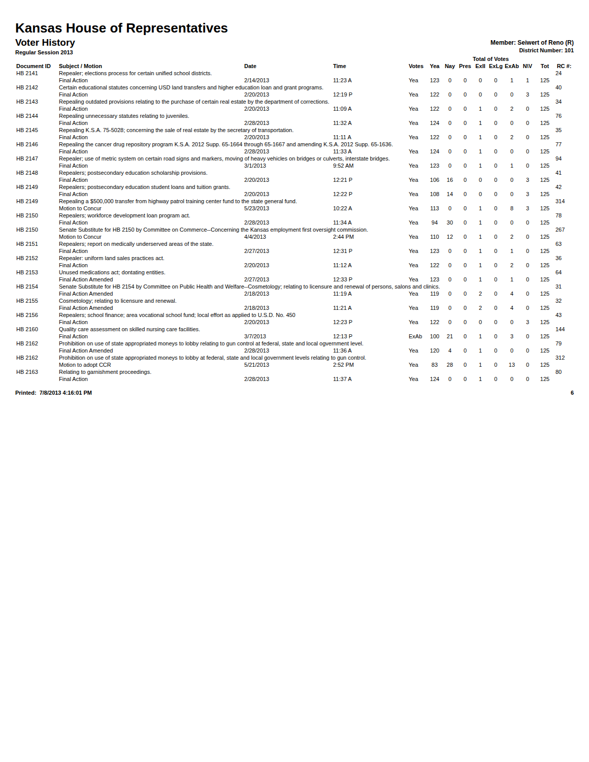Kansas House of Representatives
Voter History
Regular Session 2013
Member: Seiwert of Reno (R)
District Number: 101
| | Total of Votes | |
| --- | --- | --- |
| Document ID | Subject / Motion | Date | Time | Votes | Yea | Nay | Pres | ExII | ExLg | ExAb | N\V | Tot | RC #: |
| HB 2141 | Repealer; elections process for certain unified school districts. | 24 |
| | Final Action | 2/14/2013 | 11:23 A | Yea | 123 | 0 | 0 | 0 | 0 | 1 | 1 | 125 | |
| HB 2142 | Certain educational statutes concerning USD land transfers and higher education loan and grant programs. | 40 |
| | Final Action | 2/20/2013 | 12:19 P | Yea | 122 | 0 | 0 | 0 | 0 | 0 | 3 | 125 | |
| HB 2143 | Repealing outdated provisions relating to the purchase of certain real estate by the department of corrections. | 34 |
| | Final Action | 2/20/2013 | 11:09 A | Yea | 122 | 0 | 0 | 1 | 0 | 2 | 0 | 125 | |
| HB 2144 | Repealing unnecessary statutes relating to juveniles. | 76 |
| | Final Action | 2/28/2013 | 11:32 A | Yea | 124 | 0 | 0 | 1 | 0 | 0 | 0 | 125 | |
| HB 2145 | Repealing K.S.A. 75-5028; concerning the sale of real estate by the secretary of transportation. | 35 |
| | Final Action | 2/20/2013 | 11:11 A | Yea | 122 | 0 | 0 | 1 | 0 | 2 | 0 | 125 | |
| HB 2146 | Repealing the cancer drug repository program K.S.A. 2012 Supp. 65-1664 through 65-1667 and amending K.S.A. 2012 Supp. 65-1636. | 77 |
| | Final Action | 2/28/2013 | 11:33 A | Yea | 124 | 0 | 0 | 1 | 0 | 0 | 0 | 125 | |
| HB 2147 | Repealer; use of metric system on certain road signs and markers, moving of heavy vehicles on bridges or culverts, interstate bridges. | 94 |
| | Final Action | 3/1/2013 | 9:52 AM | Yea | 123 | 0 | 0 | 1 | 0 | 1 | 0 | 125 | |
| HB 2148 | Repealers; postsecondary education scholarship provisions. | 41 |
| | Final Action | 2/20/2013 | 12:21 P | Yea | 106 | 16 | 0 | 0 | 0 | 0 | 3 | 125 | |
| HB 2149 | Repealers; postsecondary education student loans and tuition grants. | 42 |
| | Final Action | 2/20/2013 | 12:22 P | Yea | 108 | 14 | 0 | 0 | 0 | 0 | 3 | 125 | |
| HB 2149 | Repealing a $500,000 transfer from highway patrol training center fund to the state general fund. | 314 |
| | Motion to Concur | 5/23/2013 | 10:22 A | Yea | 113 | 0 | 0 | 1 | 0 | 8 | 3 | 125 | |
| HB 2150 | Repealers; workforce development loan program act. | 78 |
| | Final Action | 2/28/2013 | 11:34 A | Yea | 94 | 30 | 0 | 1 | 0 | 0 | 0 | 125 | |
| HB 2150 | Senate Substitute for HB 2150 by Committee on Commerce--Concerning the Kansas employment first oversight commission. | 267 |
| | Motion to Concur | 4/4/2013 | 2:44 PM | Yea | 110 | 12 | 0 | 1 | 0 | 2 | 0 | 125 | |
| HB 2151 | Repealers; report on medically underserved areas of the state. | 63 |
| | Final Action | 2/27/2013 | 12:31 P | Yea | 123 | 0 | 0 | 1 | 0 | 1 | 0 | 125 | |
| HB 2152 | Repealer: uniform land sales practices act. | 36 |
| | Final Action | 2/20/2013 | 11:12 A | Yea | 122 | 0 | 0 | 1 | 0 | 2 | 0 | 125 | |
| HB 2153 | Unused medications act; dontating entities. | 64 |
| | Final Action Amended | 2/27/2013 | 12:33 P | Yea | 123 | 0 | 0 | 1 | 0 | 1 | 0 | 125 | |
| HB 2154 | Senate Substitute for HB 2154 by Committee on Public Health and Welfare--Cosmetology; relating to licensure and renewal of persons, salons and clinics. | 31 |
| | Final Action Amended | 2/18/2013 | 11:19 A | Yea | 119 | 0 | 0 | 2 | 0 | 4 | 0 | 125 | |
| HB 2155 | Cosmetology; relating to licensure and renewal. | 32 |
| | Final Action Amended | 2/18/2013 | 11:21 A | Yea | 119 | 0 | 0 | 2 | 0 | 4 | 0 | 125 | |
| HB 2156 | Repealers; school finance; area vocational school fund; local effort as applied to U.S.D. No. 450 | 43 |
| | Final Action | 2/20/2013 | 12:23 P | Yea | 122 | 0 | 0 | 0 | 0 | 0 | 3 | 125 | |
| HB 2160 | Quality care assessment on skilled nursing care facilities. | 144 |
| | Final Action | 3/7/2013 | 12:13 P | ExAb | 100 | 21 | 0 | 1 | 0 | 3 | 0 | 125 | |
| HB 2162 | Prohibition on use of state appropriated moneys to lobby relating to gun control at federal, state and local ogvernment level. | 79 |
| | Final Action Amended | 2/28/2013 | 11:36 A | Yea | 120 | 4 | 0 | 1 | 0 | 0 | 0 | 125 | |
| HB 2162 | Prohibition on use of state appropriated moneys to lobby at federal, state and local government levels relating to gun control. | 312 |
| | Motion to adopt CCR | 5/21/2013 | 2:52 PM | Yea | 83 | 28 | 0 | 1 | 0 | 13 | 0 | 125 | |
| HB 2163 | Relating to garnishment proceedings. | 80 |
| | Final Action | 2/28/2013 | 11:37 A | Yea | 124 | 0 | 0 | 1 | 0 | 0 | 0 | 125 | |
Printed: 7/8/2013 4:16:01 PM
6